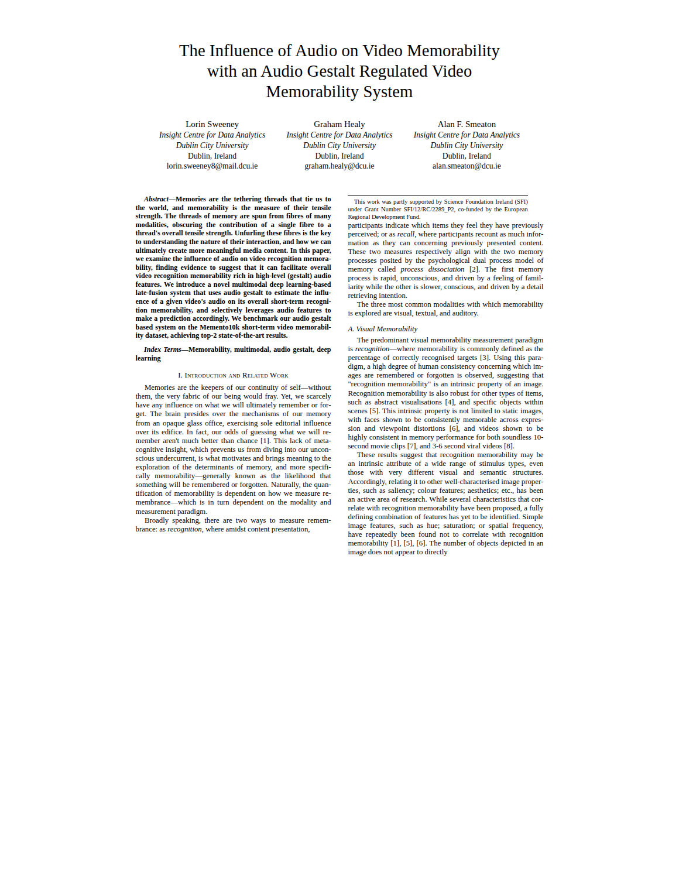The Influence of Audio on Video Memorability
with an Audio Gestalt Regulated Video
Memorability System
Lorin Sweeney
Insight Centre for Data Analytics
Dublin City University
Dublin, Ireland
lorin.sweeney8@mail.dcu.ie
Graham Healy
Insight Centre for Data Analytics
Dublin City University
Dublin, Ireland
graham.healy@dcu.ie
Alan F. Smeaton
Insight Centre for Data Analytics
Dublin City University
Dublin, Ireland
alan.smeaton@dcu.ie
Abstract—Memories are the tethering threads that tie us to the world, and memorability is the measure of their tensile strength. The threads of memory are spun from fibres of many modalities, obscuring the contribution of a single fibre to a thread's overall tensile strength. Unfurling these fibres is the key to understanding the nature of their interaction, and how we can ultimately create more meaningful media content. In this paper, we examine the influence of audio on video recognition memorability, finding evidence to suggest that it can facilitate overall video recognition memorability rich in high-level (gestalt) audio features. We introduce a novel multimodal deep learning-based late-fusion system that uses audio gestalt to estimate the influence of a given video's audio on its overall short-term recognition memorability, and selectively leverages audio features to make a prediction accordingly. We benchmark our audio gestalt based system on the Memento10k short-term video memorability dataset, achieving top-2 state-of-the-art results.
Index Terms—Memorability, multimodal, audio gestalt, deep learning
I. Introduction and Related Work
Memories are the keepers of our continuity of self—without them, the very fabric of our being would fray. Yet, we scarcely have any influence on what we will ultimately remember or forget. The brain presides over the mechanisms of our memory from an opaque glass office, exercising sole editorial influence over its edifice. In fact, our odds of guessing what we will remember aren't much better than chance [1]. This lack of meta-cognitive insight, which prevents us from diving into our unconscious undercurrent, is what motivates and brings meaning to the exploration of the determinants of memory, and more specifically memorability—generally known as the likelihood that something will be remembered or forgotten. Naturally, the quantification of memorability is dependent on how we measure remembrance—which is in turn dependent on the modality and measurement paradigm.
Broadly speaking, there are two ways to measure remembrance: as recognition, where amidst content presentation,
This work was partly supported by Science Foundation Ireland (SFI) under Grant Number SFI/12/RC/2289_P2, co-funded by the European Regional Development Fund.
participants indicate which items they feel they have previously perceived; or as recall, where participants recount as much information as they can concerning previously presented content. These two measures respectively align with the two memory processes posited by the psychological dual process model of memory called process dissociation [2]. The first memory process is rapid, unconscious, and driven by a feeling of familiarity while the other is slower, conscious, and driven by a detail retrieving intention.
The three most common modalities with which memorability is explored are visual, textual, and auditory.
A. Visual Memorability
The predominant visual memorability measurement paradigm is recognition—where memorability is commonly defined as the percentage of correctly recognised targets [3]. Using this paradigm, a high degree of human consistency concerning which images are remembered or forgotten is observed, suggesting that "recognition memorability" is an intrinsic property of an image. Recognition memorability is also robust for other types of items, such as abstract visualisations [4], and specific objects within scenes [5]. This intrinsic property is not limited to static images, with faces shown to be consistently memorable across expression and viewpoint distortions [6], and videos shown to be highly consistent in memory performance for both soundless 10-second movie clips [7], and 3-6 second viral videos [8].
These results suggest that recognition memorability may be an intrinsic attribute of a wide range of stimulus types, even those with very different visual and semantic structures. Accordingly, relating it to other well-characterised image properties, such as saliency; colour features; aesthetics; etc., has been an active area of research. While several characteristics that correlate with recognition memorability have been proposed, a fully defining combination of features has yet to be identified. Simple image features, such as hue; saturation; or spatial frequency, have repeatedly been found not to correlate with recognition memorability [1], [5], [6]. The number of objects depicted in an image does not appear to directly